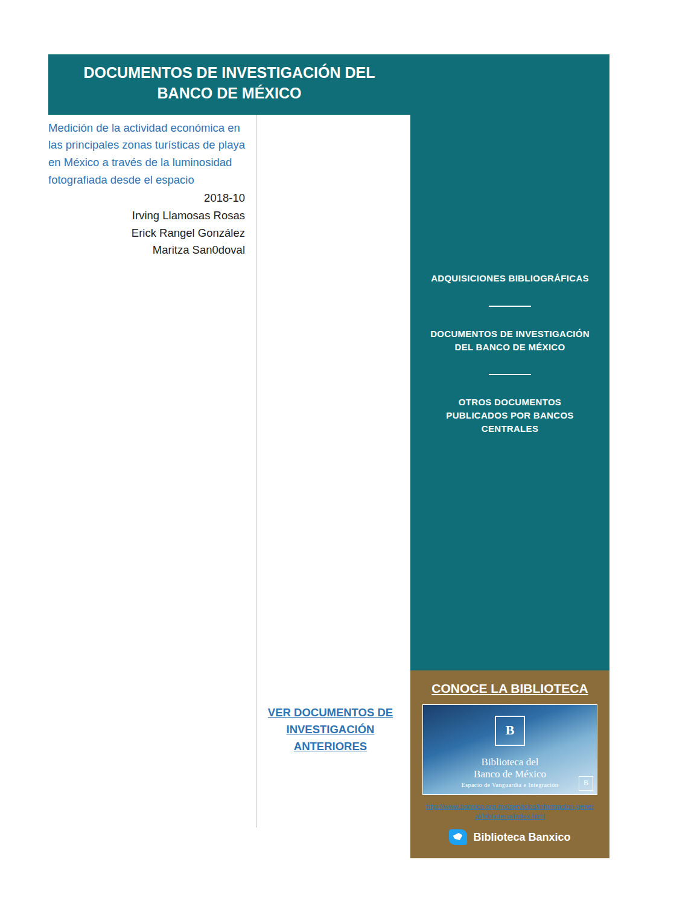DOCUMENTOS DE INVESTIGACIÓN DEL BANCO DE MÉXICO
Medición de la actividad económica en las principales zonas turísticas de playa en México a través de la luminosidad fotografiada desde el espacio
2018-10
Irving Llamosas Rosas
Erick Rangel González
Maritza San0doval
VER DOCUMENTOS DE INVESTIGACIÓN ANTERIORES
ADQUISICIONES BIBLIOGRÁFICAS
DOCUMENTOS DE INVESTIGACIÓN
DEL BANCO DE MÉXICO
OTROS DOCUMENTOS
PUBLICADOS POR BANCOS
CENTRALES
CONOCE LA BIBLIOTECA
B
Biblioteca del
Banco de México
Espacio de Vanguardia e Integración
B
http://www.banxico.org.mx/servicios/informacion-general/biblioteca/index.html
Biblioteca Banxico